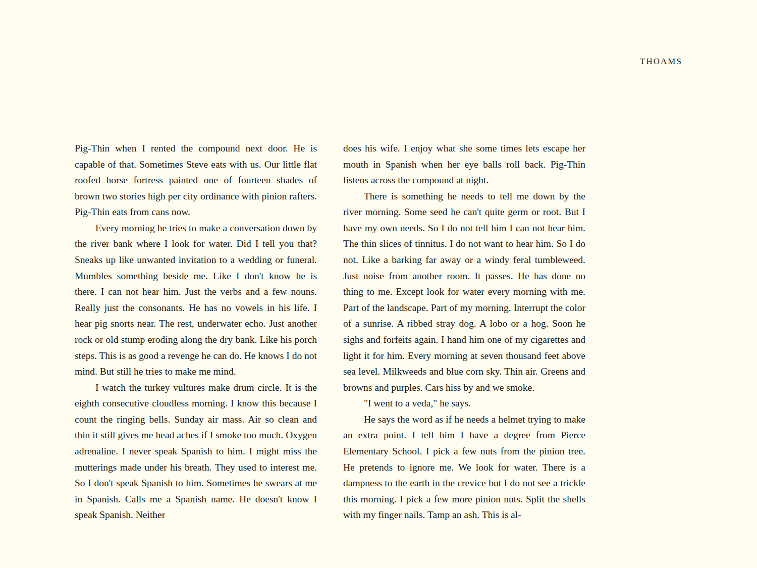Thoams
Pig-Thin when I rented the compound next door. He is capable of that. Sometimes Steve eats with us. Our little flat roofed horse fortress painted one of fourteen shades of brown two stories high per city ordinance with pinion rafters. Pig-Thin eats from cans now.
Every morning he tries to make a conversation down by the river bank where I look for water. Did I tell you that? Sneaks up like unwanted invitation to a wedding or funeral. Mumbles something beside me. Like I don't know he is there. I can not hear him. Just the verbs and a few nouns. Really just the consonants. He has no vowels in his life. I hear pig snorts near. The rest, underwater echo. Just another rock or old stump eroding along the dry bank. Like his porch steps. This is as good a revenge he can do. He knows I do not mind. But still he tries to make me mind.
I watch the turkey vultures make drum circle. It is the eighth consecutive cloudless morning. I know this because I count the ringing bells. Sunday air mass. Air so clean and thin it still gives me head aches if I smoke too much. Oxygen adrenaline. I never speak Spanish to him. I might miss the mutterings made under his breath. They used to interest me. So I don't speak Spanish to him. Sometimes he swears at me in Spanish. Calls me a Spanish name. He doesn't know I speak Spanish. Neither
does his wife. I enjoy what she some times lets escape her mouth in Spanish when her eye balls roll back. Pig-Thin listens across the compound at night.
There is something he needs to tell me down by the river morning. Some seed he can't quite germ or root. But I have my own needs. So I do not tell him I can not hear him. The thin slices of tinnitus. I do not want to hear him. So I do not. Like a barking far away or a windy feral tumbleweed. Just noise from another room. It passes. He has done no thing to me. Except look for water every morning with me. Part of the landscape. Part of my morning. Interrupt the color of a sunrise. A ribbed stray dog. A lobo or a hog. Soon he sighs and forfeits again. I hand him one of my cigarettes and light it for him. Every morning at seven thousand feet above sea level. Milkweeds and blue corn sky. Thin air. Greens and browns and purples. Cars hiss by and we smoke.
"I went to a veda," he says.
He says the word as if he needs a helmet trying to make an extra point. I tell him I have a degree from Pierce Elementary School. I pick a few nuts from the pinion tree. He pretends to ignore me. We look for water. There is a dampness to the earth in the crevice but I do not see a trickle this morning. I pick a few more pinion nuts. Split the shells with my finger nails. Tamp an ash. This is al-